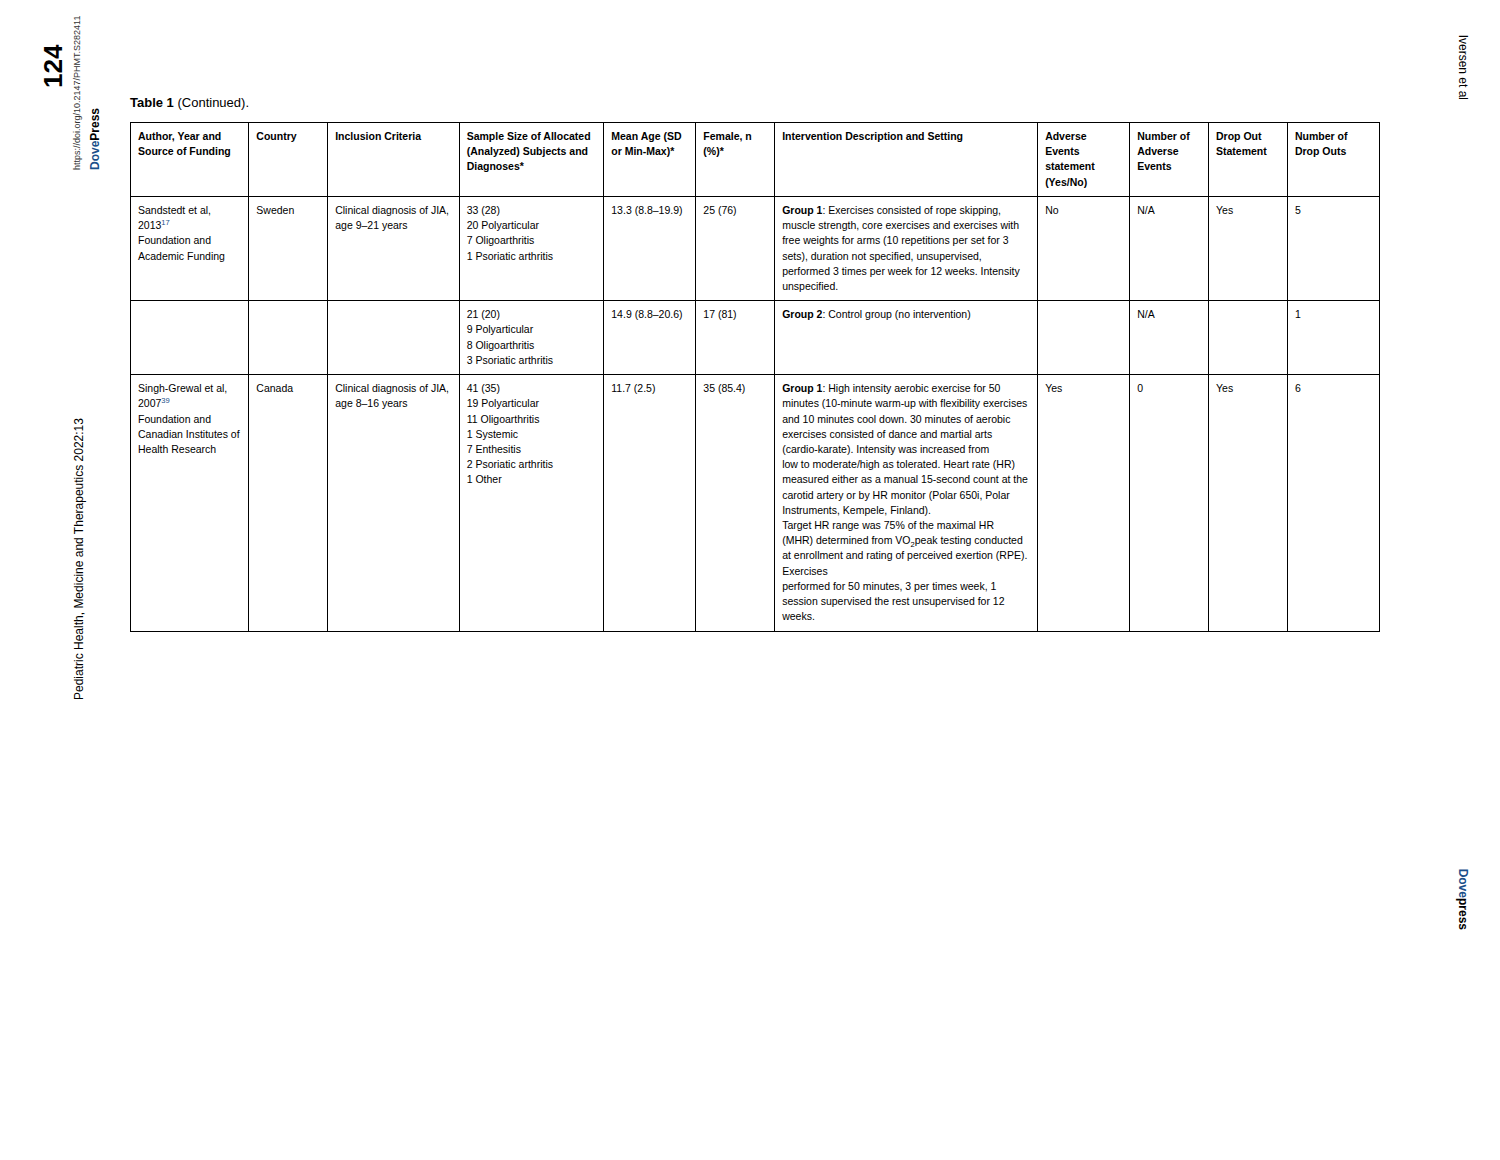124
https://doi.org/10.2147/PHMT.S282411
Dove Press
Pediatric Health, Medicine and Therapeutics 2022:13
Iversen et al
Dovepress
Table 1 (Continued).
| Author, Year and Source of Funding | Country | Inclusion Criteria | Sample Size of Allocated (Analyzed) Subjects and Diagnoses* | Mean Age (SD or Min-Max)* | Female, n (%)* | Intervention Description and Setting | Adverse Events statement (Yes/No) | Number of Adverse Events | Drop Out Statement | Number of Drop Outs |
| --- | --- | --- | --- | --- | --- | --- | --- | --- | --- | --- |
| Sandstedt et al, 2013 17 Foundation and Academic Funding | Sweden | Clinical diagnosis of JIA, age 9–21 years | 33 (28) 20 Polyarticular 7 Oligoarthritis 1 Psoriatic arthritis | 13.3 (8.8–19.9) | 25 (76) | Group 1 : Exercises consisted of rope skipping, muscle strength, core exercises and exercises with free weights for arms (10 repetitions per set for 3 sets), duration not specified, unsupervised, performed 3 times per week for 12 weeks. Intensity unspecified. | No | N/A | Yes | 5 |
| | | | 21 (20) 9 Polyarticular 8 Oligoarthritis 3 Psoriatic arthritis | 14.9 (8.8–20.6) | 17 (81) | Group 2 : Control group (no intervention) | | N/A | | 1 |
| Singh-Grewal et al, 2007 39 Foundation and Canadian Institutes of Health Research | Canada | Clinical diagnosis of JIA, age 8–16 years | 41 (35) 19 Polyarticular 11 Oligoarthritis 1 Systemic 7 Enthesitis 2 Psoriatic arthritis 1 Other | 11.7 (2.5) | 35 (85.4) | Group 1 : High intensity aerobic exercise for 50 minutes (10-minute warm-up with flexibility exercises and 10 minutes cool down. 30 minutes of aerobic exercises consisted of dance and martial arts (cardio-karate). Intensity was increased from low to moderate/high as tolerated. Heart rate (HR) measured either as a manual 15-second count at the carotid artery or by HR monitor (Polar 650i, Polar Instruments, Kempele, Finland). Target HR range was 75% of the maximal HR (MHR) determined from VO 2 peak testing conducted at enrollment and rating of perceived exertion (RPE). Exercises performed for 50 minutes, 3 per times week, 1 session supervised the rest unsupervised for 12 weeks. | Yes | 0 | Yes | 6 |